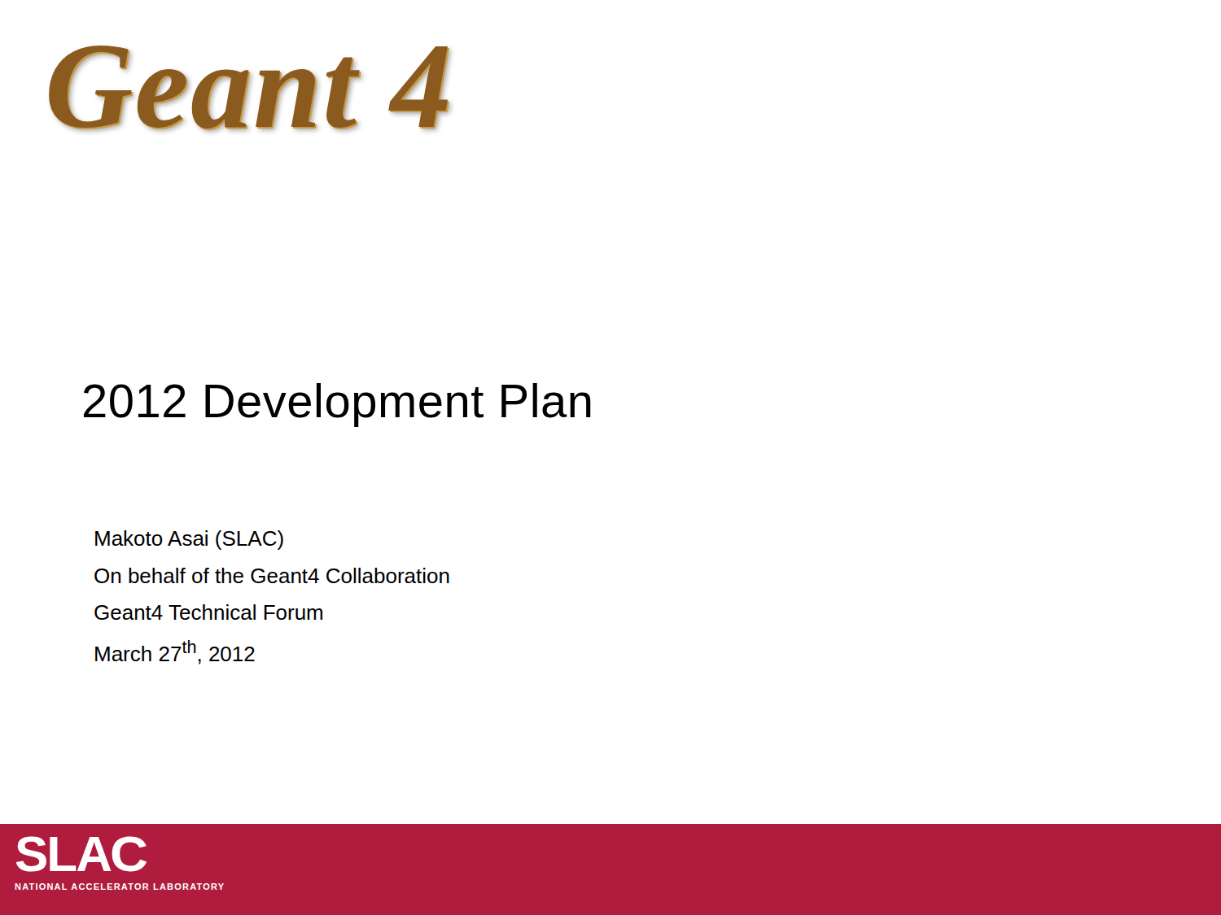Geant 4
2012 Development Plan
Makoto Asai (SLAC)
On behalf of the Geant4 Collaboration
Geant4 Technical Forum
March 27th, 2012
SLAC
National Accelerator Laboratory